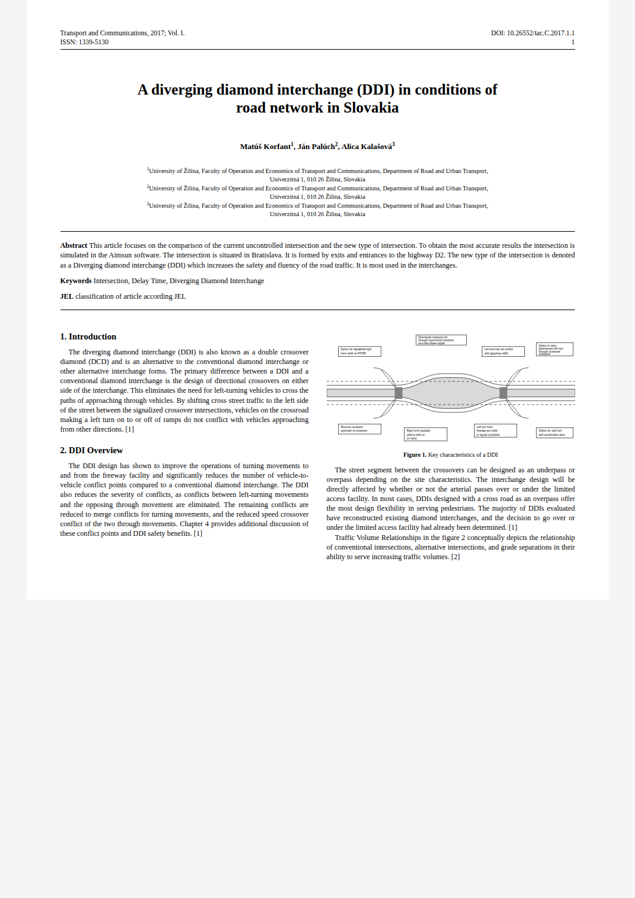Transport and Communications, 2017; Vol. I.
ISSN: 1339-5130
DOI: 10.26552/tac.C.2017.1.1
1
A diverging diamond interchange (DDI) in conditions of
road network in Slovakia
Matúš Korfant1, Ján Palúch2, Alica Kalašová3
1University of Žilina, Faculty of Operation and Economics of Transport and Communications, Department of Road and Urban Transport,
Univerzitná 1, 010 26 Žilina, Slovakia
2University of Žilina, Faculty of Operation and Economics of Transport and Communications, Department of Road and Urban Transport,
Univerzitná 1, 010 26 Žilina, Slovakia
3University of Žilina, Faculty of Operation and Economics of Transport and Communications, Department of Road and Urban Transport,
Univerzitná 1, 010 26 Žilina, Slovakia
Abstract This article focuses on the comparison of the current uncontrolled intersection and the new type of intersection. To obtain the most accurate results the intersection is simulated in the Aimsun software. The intersection is situated in Bratislava. It is formed by exits and entrances to the highway D2. The new type of the intersection is denoted as a Diverging diamond interchange (DDI) which increases the safety and fluency of the road traffic. It is most used in the interchanges.
Keywords Intersection, Delay Time, Diverging Diamond Interchange
JEL classification of article according JEL
1. Introduction
The diverging diamond interchange (DDI) is also known as a double crossover diamond (DCD) and is an alternative to the conventional diamond interchange or other alternative interchange forms. The primary difference between a DDI and a conventional diamond interchange is the design of directional crossovers on either side of the interchange. This eliminates the need for left-turning vehicles to cross the paths of approaching through vehicles. By shifting cross street traffic to the left side of the street between the signalized crossover intersections, vehicles on the crossroad making a left turn on to or off of ramps do not conflict with vehicles approaching from other directions. [1]
2. DDI Overview
The DDI design has shown to improve the operations of turning movements to and from the freeway facility and significantly reduces the number of vehicle-to-vehicle conflict points compared to a conventional diamond interchange. The DDI also reduces the severity of conflicts, as conflicts between left-turning movements and the opposing through movement are eliminated. The remaining conflicts are reduced to merge conflicts for turning movements, and the reduced speed crossover conflict of the two through movements. Chapter 4 provides additional discussion of these conflict points and DDI safety benefits. [1]
Figure 1. Key characteristics of a DDI
The street segment between the crossovers can be designed as an underpass or overpass depending on the site characteristics. The interchange design will be directly affected by whether or not the arterial passes over or under the limited access facility. In most cases, DDIs designed with a cross road as an overpass offer the most design flexibility in serving pedestrians. The majority of DDIs evaluated have reconstructed existing diamond interchanges, and the decision to go over or under the limited access facility had already been determined. [1]
Traffic Volume Relationships in the figure 2 conceptually depicts the relationship of conventional intersections, alternative intersections, and grade separations in their ability to serve increasing traffic volumes. [2]